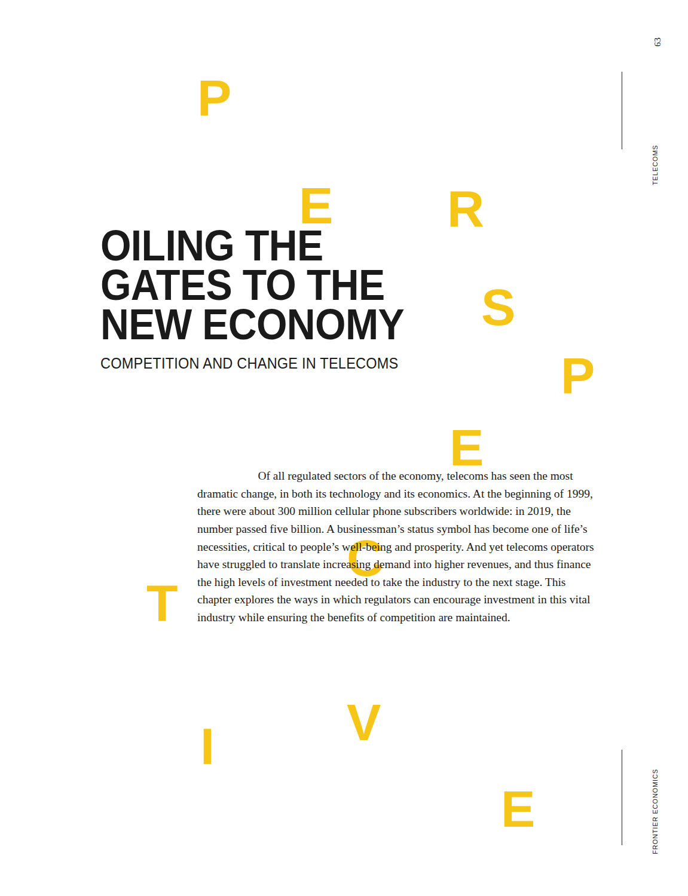P E R S P E C T I V E
Oiling the
gates to the
new economy
Competition and change in telecoms
Of all regulated sectors of the economy, telecoms has seen the most dramatic change, in both its technology and its economics. At the beginning of 1999, there were about 300 million cellular phone subscribers worldwide: in 2019, the number passed five billion. A businessman’s status symbol has become one of life’s necessities, critical to people’s well-being and prosperity. And yet telecoms operators have struggled to translate increasing demand into higher revenues, and thus finance the high levels of investment needed to take the industry to the next stage. This chapter explores the ways in which regulators can encourage investment in this vital industry while ensuring the benefits of competition are maintained.
63
Telecoms
Frontier Economics